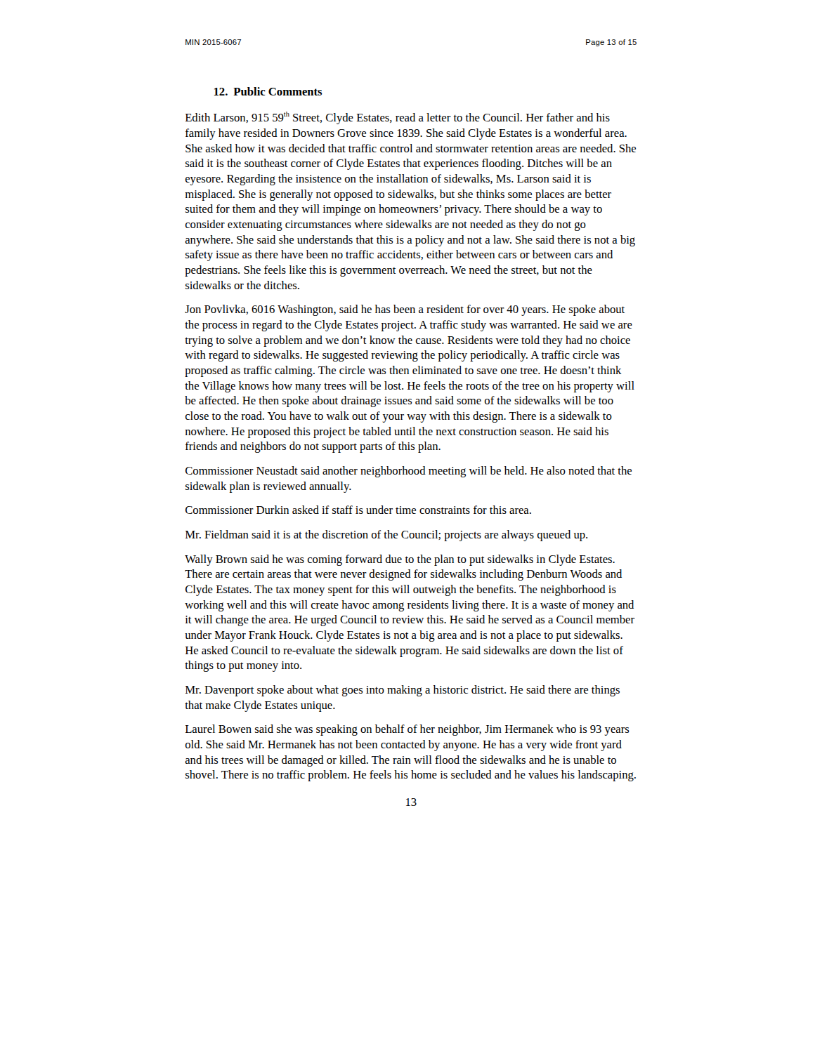MIN 2015-6067
Page 13 of 15
12. Public Comments
Edith Larson, 915 59th Street, Clyde Estates, read a letter to the Council. Her father and his family have resided in Downers Grove since 1839. She said Clyde Estates is a wonderful area. She asked how it was decided that traffic control and stormwater retention areas are needed. She said it is the southeast corner of Clyde Estates that experiences flooding. Ditches will be an eyesore. Regarding the insistence on the installation of sidewalks, Ms. Larson said it is misplaced. She is generally not opposed to sidewalks, but she thinks some places are better suited for them and they will impinge on homeowners’ privacy. There should be a way to consider extenuating circumstances where sidewalks are not needed as they do not go anywhere. She said she understands that this is a policy and not a law. She said there is not a big safety issue as there have been no traffic accidents, either between cars or between cars and pedestrians. She feels like this is government overreach. We need the street, but not the sidewalks or the ditches.
Jon Povlivka, 6016 Washington, said he has been a resident for over 40 years. He spoke about the process in regard to the Clyde Estates project. A traffic study was warranted. He said we are trying to solve a problem and we don’t know the cause. Residents were told they had no choice with regard to sidewalks. He suggested reviewing the policy periodically. A traffic circle was proposed as traffic calming. The circle was then eliminated to save one tree. He doesn’t think the Village knows how many trees will be lost. He feels the roots of the tree on his property will be affected. He then spoke about drainage issues and said some of the sidewalks will be too close to the road. You have to walk out of your way with this design. There is a sidewalk to nowhere. He proposed this project be tabled until the next construction season. He said his friends and neighbors do not support parts of this plan.
Commissioner Neustadt said another neighborhood meeting will be held. He also noted that the sidewalk plan is reviewed annually.
Commissioner Durkin asked if staff is under time constraints for this area.
Mr. Fieldman said it is at the discretion of the Council; projects are always queued up.
Wally Brown said he was coming forward due to the plan to put sidewalks in Clyde Estates. There are certain areas that were never designed for sidewalks including Denburn Woods and Clyde Estates. The tax money spent for this will outweigh the benefits. The neighborhood is working well and this will create havoc among residents living there. It is a waste of money and it will change the area. He urged Council to review this. He said he served as a Council member under Mayor Frank Houck. Clyde Estates is not a big area and is not a place to put sidewalks. He asked Council to re-evaluate the sidewalk program. He said sidewalks are down the list of things to put money into.
Mr. Davenport spoke about what goes into making a historic district. He said there are things that make Clyde Estates unique.
Laurel Bowen said she was speaking on behalf of her neighbor, Jim Hermanek who is 93 years old. She said Mr. Hermanek has not been contacted by anyone. He has a very wide front yard and his trees will be damaged or killed. The rain will flood the sidewalks and he is unable to shovel. There is no traffic problem. He feels his home is secluded and he values his landscaping.
13